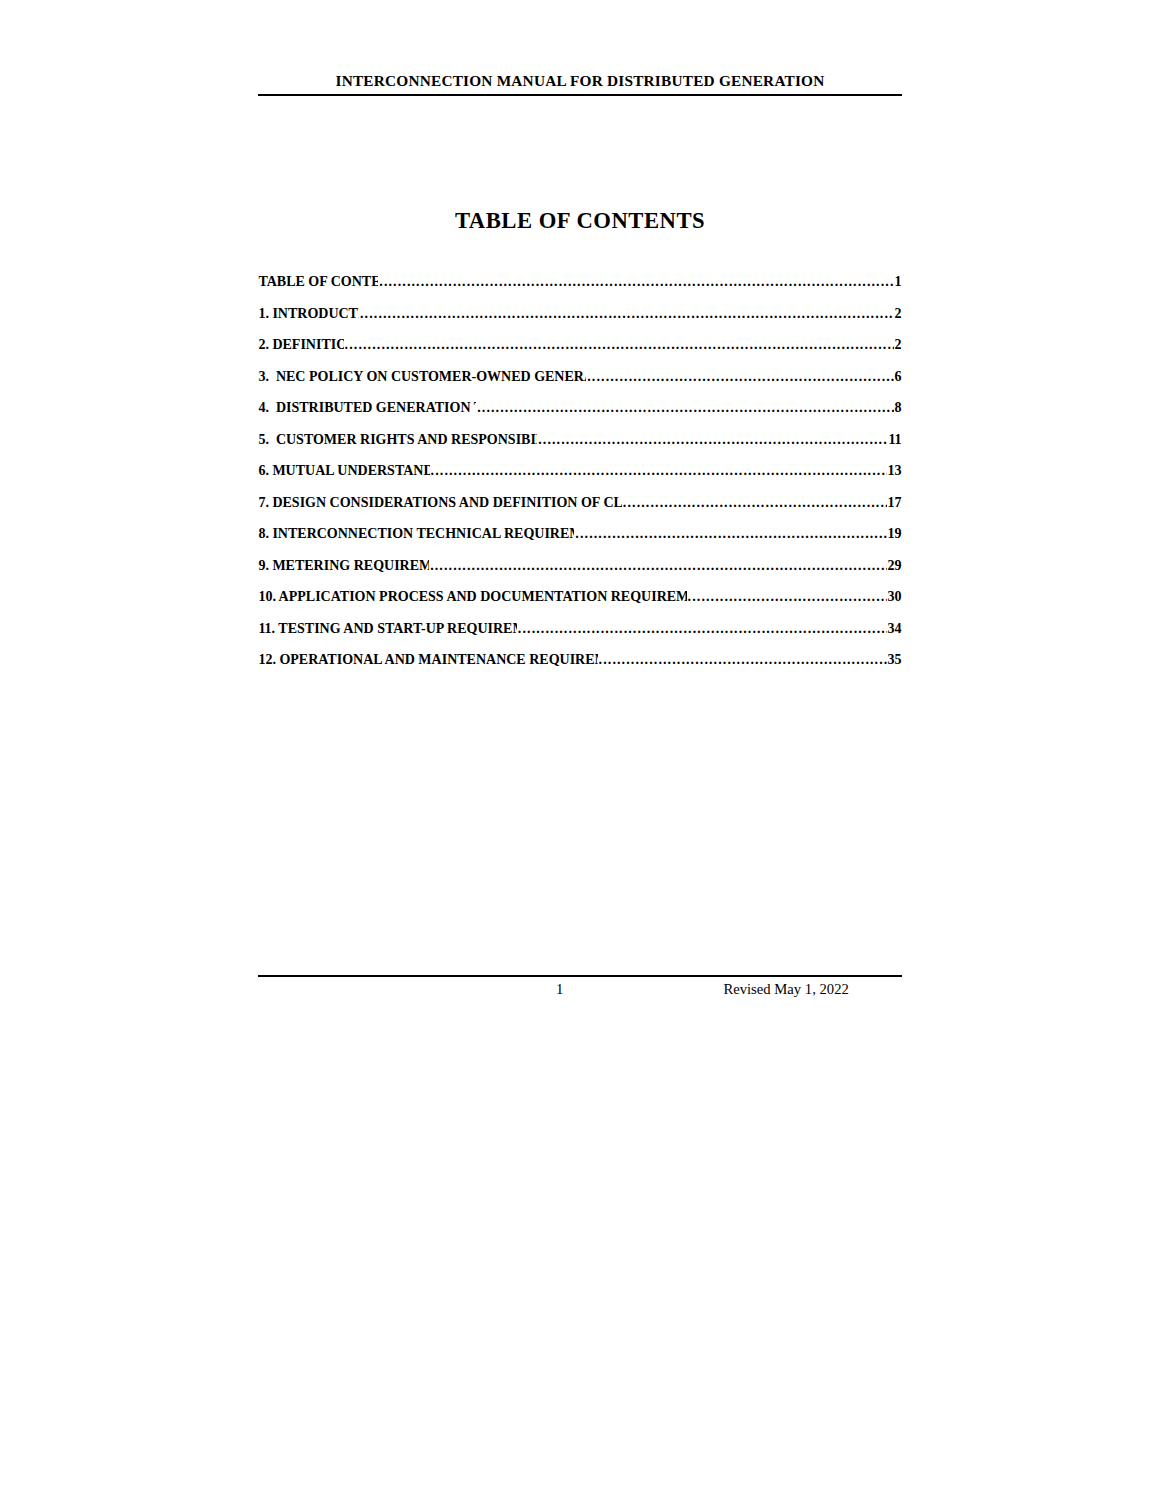INTERCONNECTION MANUAL FOR DISTRIBUTED GENERATION
TABLE OF CONTENTS
TABLE OF CONTENTS ........................................................................................................................................... 1
1. INTRODUCTION ................................................................................................................................................. 2
2. DEFINITIONS ..................................................................................................................................................... 2
3. NEC POLICY ON CUSTOMER-OWNED GENERATION ........................................................................... 6
4. DISTRIBUTED GENERATION TYPES ............................................................................................................ 8
5. CUSTOMER RIGHTS AND RESPONSIBILITIES ........................................................................................ 11
6. MUTUAL UNDERSTANDINGS ......................................................................................................................... 13
7. DESIGN CONSIDERATIONS AND DEFINITION OF CLASSES ................................................................ 17
8. INTERCONNECTION TECHNICAL REQUIREMENTS ............................................................................. 19
9. METERING REQUIREMENTS .......................................................................................................................... 29
10. APPLICATION PROCESS AND DOCUMENTATION REQUIREMENTS ............................................... 30
11. TESTING AND START-UP REQUIREMENTS .............................................................................................. 34
12. OPERATIONAL AND MAINTENANCE REQUIREMENTS ....................................................................... 35
1 Revised May 1, 2022